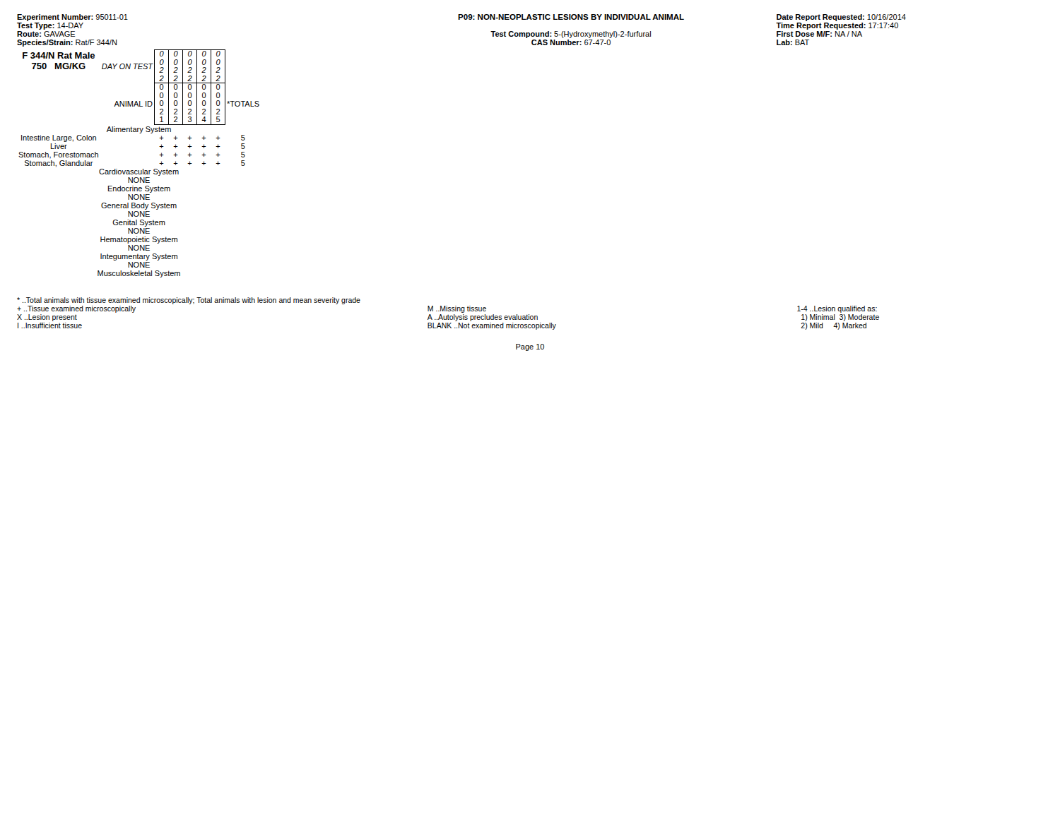| Experiment Number: 95011-01 Test Type: 14-DAY Route: GAVAGE Species/Strain: Rat/F 344/N | P09: NON-NEOPLASTIC LESIONS BY INDIVIDUAL ANIMAL Test Compound: 5-(Hydroxymethyl)-2-furfural CAS Number: 67-47-0 | Date Report Requested: 10/16/2014 Time Report Requested: 17:17:40 First Dose M/F: NA / NA Lab: BAT |
| F 344/N Rat Male 750 MG/KG | DAY ON TEST | 0 0 2 2 | 0 0 2 2 | 0 0 2 2 | 0 0 2 2 | 0 0 2 2 | |
| ANIMAL ID | 0 0 0 2 1 | 0 0 0 2 2 | 0 0 0 2 3 | 0 0 0 2 4 | 0 0 0 2 5 | *TOTALS |
| Alimentary System |
| Intestine Large, Colon | | + | + | + | + | + | 5 |
| Liver | | + | + | + | + | + | 5 |
| Stomach, Forestomach | | + | + | + | + | + | 5 |
| Stomach, Glandular | | + | + | + | + | + | 5 |
| Cardiovascular System |
| NONE |
| Endocrine System |
| NONE |
| General Body System |
| NONE |
| Genital System |
| NONE |
| Hematopoietic System |
| NONE |
| Integumentary System |
| NONE |
| Musculoskeletal System |
* ..Total animals with tissue examined microscopically; Total animals with lesion and mean severity grade
| + ..Tissue examined microscopically X ..Lesion present I ..Insufficient tissue | M ..Missing tissue A ..Autolysis precludes evaluation BLANK ..Not examined microscopically | 1-4 ..Lesion qualified as: 1) Minimal 3) Moderate 2) Mild 4) Marked |
Page 10